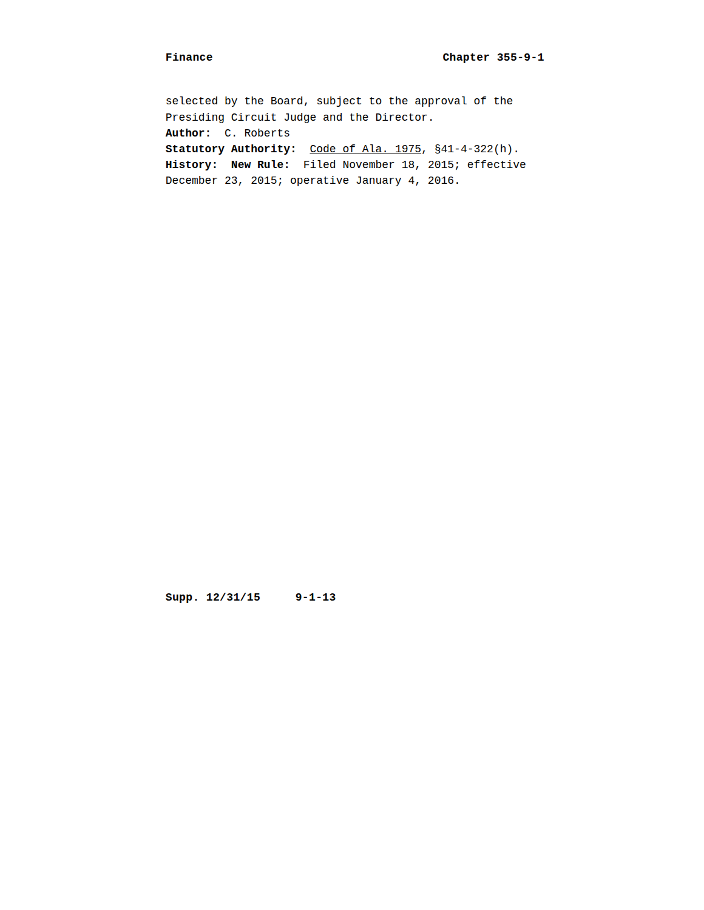Finance Chapter 355-9-1
selected by the Board, subject to the approval of the Presiding Circuit Judge and the Director.
Author: C. Roberts
Statutory Authority: Code of Ala. 1975, §41-4-322(h).
History: New Rule: Filed November 18, 2015; effective December 23, 2015; operative January 4, 2016.
Supp. 12/31/15 9-1-13